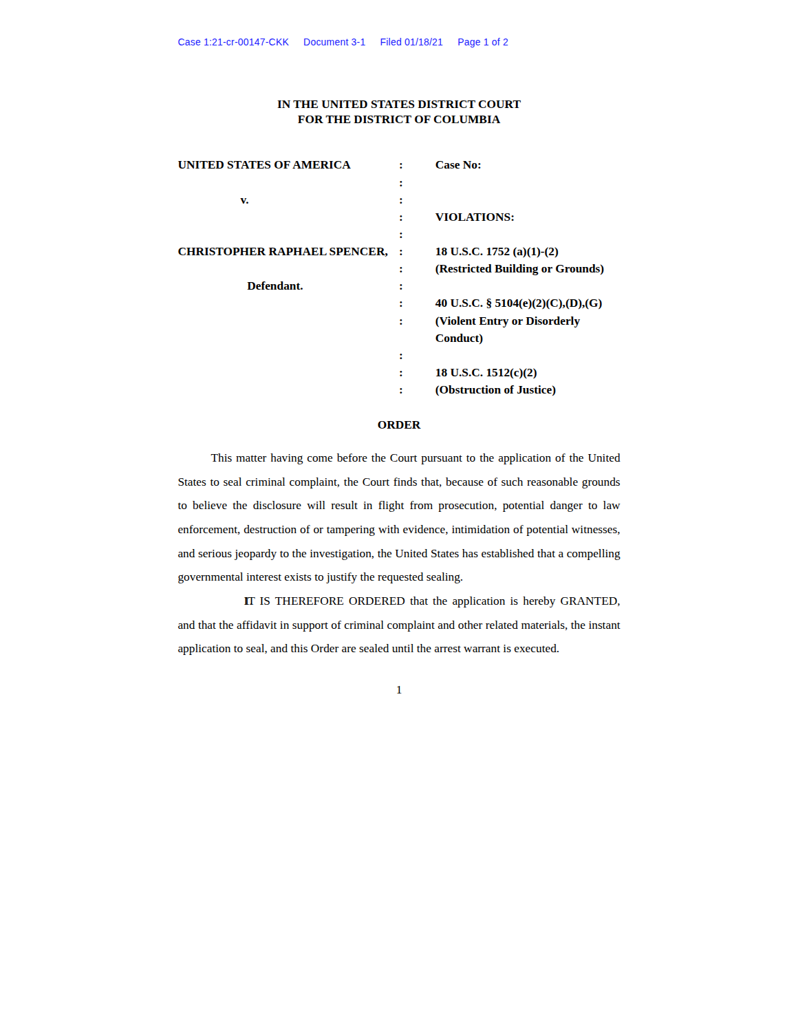Case 1:21-cr-00147-CKK Document 3-1 Filed 01/18/21 Page 1 of 2
IN THE UNITED STATES DISTRICT COURT
FOR THE DISTRICT OF COLUMBIA
| UNITED STATES OF AMERICA | : | Case No: |
| | : | |
| v. | : | |
| | : | VIOLATIONS: |
| | : | |
| CHRISTOPHER RAPHAEL SPENCER, | : | 18 U.S.C. 1752 (a)(1)-(2) |
| | : | (Restricted Building or Grounds) |
| Defendant. | : | |
| | : | 40 U.S.C. § 5104(e)(2)(C),(D),(G) |
| | : | (Violent Entry or Disorderly Conduct) |
| | : | |
| | : | 18 U.S.C. 1512(c)(2) |
| | : | (Obstruction of Justice) |
ORDER
This matter having come before the Court pursuant to the application of the United States to seal criminal complaint, the Court finds that, because of such reasonable grounds to believe the disclosure will result in flight from prosecution, potential danger to law enforcement, destruction of or tampering with evidence, intimidation of potential witnesses, and serious jeopardy to the investigation, the United States has established that a compelling governmental interest exists to justify the requested sealing.
1. IT IS THEREFORE ORDERED that the application is hereby GRANTED, and that the affidavit in support of criminal complaint and other related materials, the instant application to seal, and this Order are sealed until the arrest warrant is executed.
1